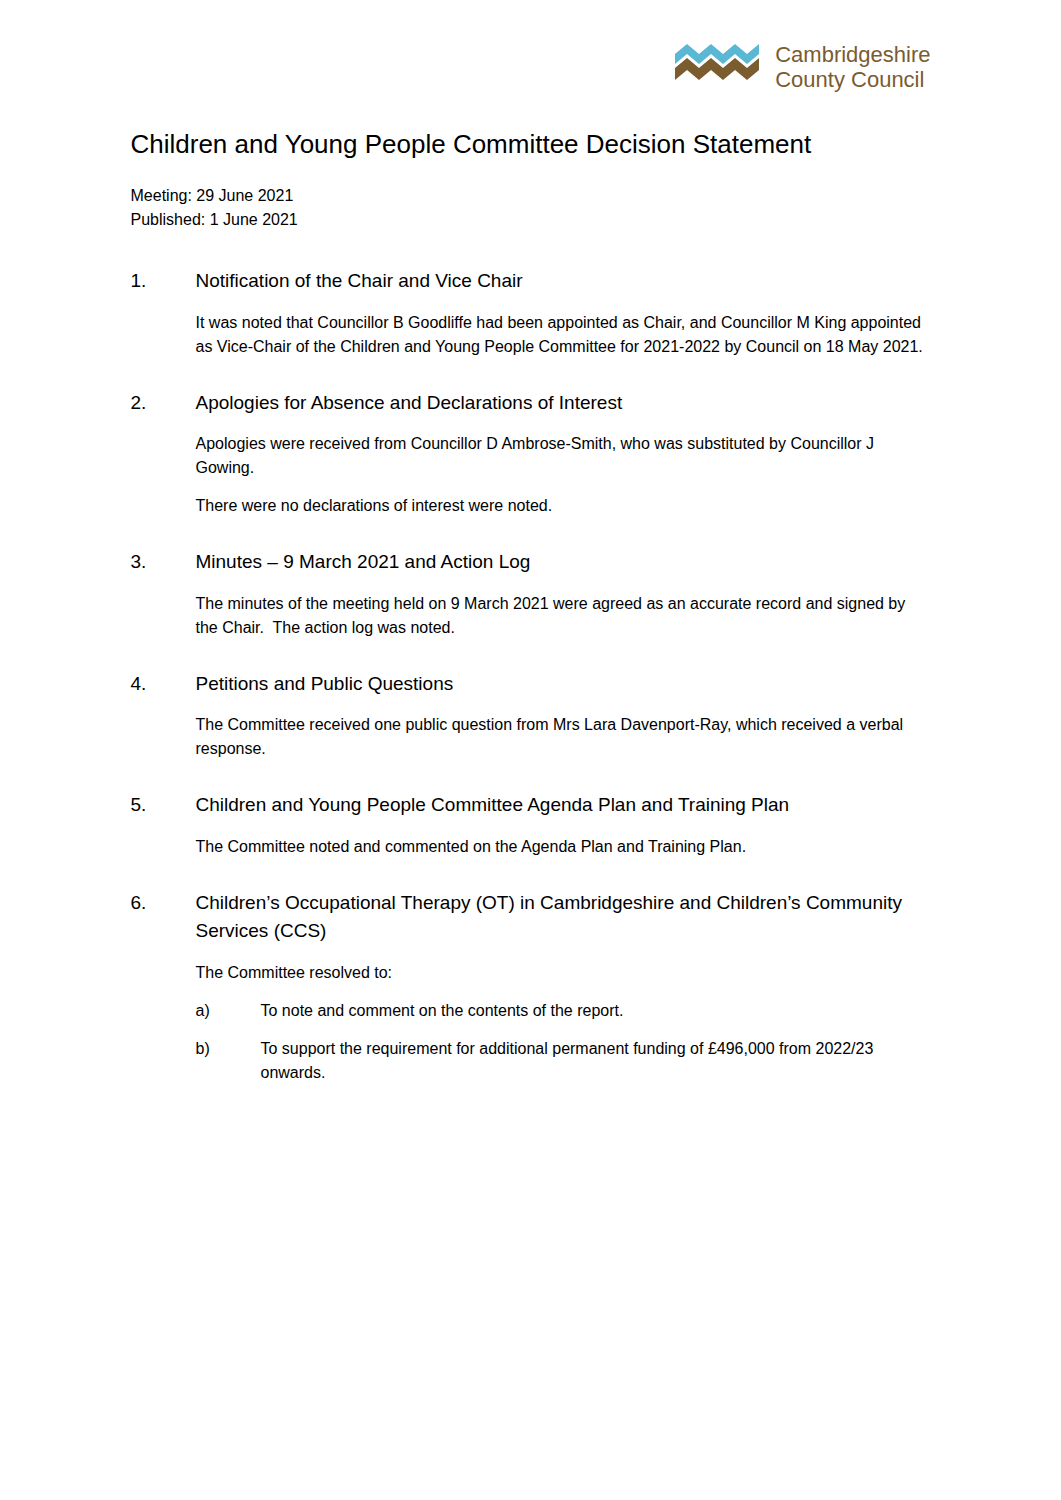Cambridgeshire
County Council
Children and Young People Committee Decision Statement
Meeting: 29 June 2021
Published: 1 June 2021
1. Notification of the Chair and Vice Chair
It was noted that Councillor B Goodliffe had been appointed as Chair, and Councillor M King appointed as Vice-Chair of the Children and Young People Committee for 2021-2022 by Council on 18 May 2021.
2. Apologies for Absence and Declarations of Interest
Apologies were received from Councillor D Ambrose-Smith, who was substituted by Councillor J Gowing.
There were no declarations of interest were noted.
3. Minutes – 9 March 2021 and Action Log
The minutes of the meeting held on 9 March 2021 were agreed as an accurate record and signed by the Chair. The action log was noted.
4. Petitions and Public Questions
The Committee received one public question from Mrs Lara Davenport-Ray, which received a verbal response.
5. Children and Young People Committee Agenda Plan and Training Plan
The Committee noted and commented on the Agenda Plan and Training Plan.
6. Children’s Occupational Therapy (OT) in Cambridgeshire and Children’s Community Services (CCS)
The Committee resolved to:
a) To note and comment on the contents of the report.
b) To support the requirement for additional permanent funding of £496,000 from 2022/23 onwards.